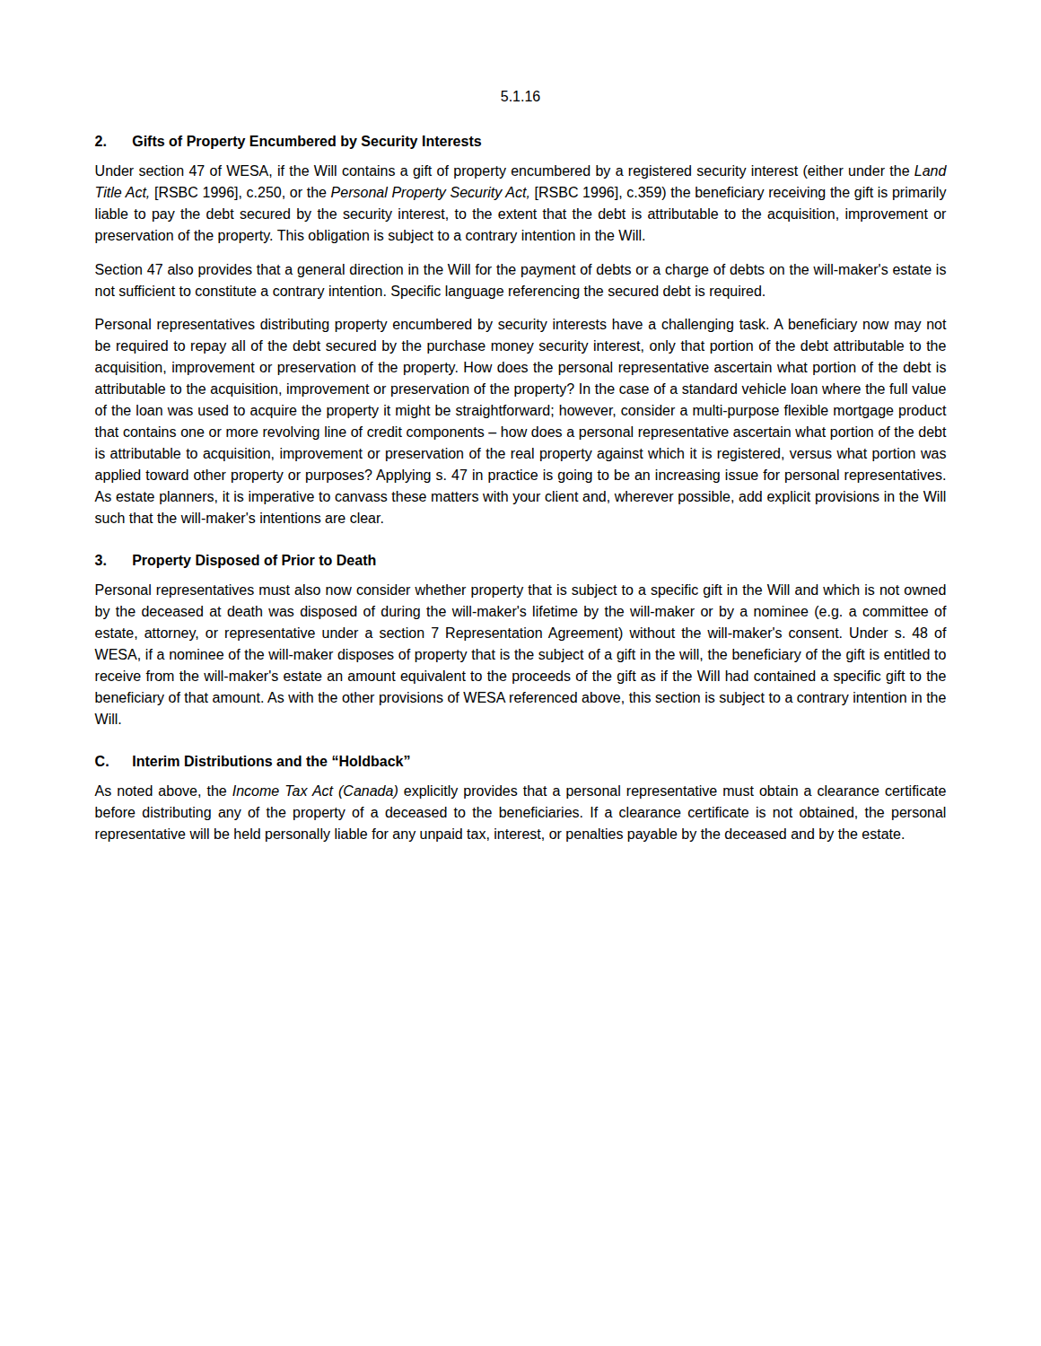5.1.16
2. Gifts of Property Encumbered by Security Interests
Under section 47 of WESA, if the Will contains a gift of property encumbered by a registered security interest (either under the Land Title Act, [RSBC 1996], c.250, or the Personal Property Security Act, [RSBC 1996], c.359) the beneficiary receiving the gift is primarily liable to pay the debt secured by the security interest, to the extent that the debt is attributable to the acquisition, improvement or preservation of the property. This obligation is subject to a contrary intention in the Will.
Section 47 also provides that a general direction in the Will for the payment of debts or a charge of debts on the will-maker's estate is not sufficient to constitute a contrary intention. Specific language referencing the secured debt is required.
Personal representatives distributing property encumbered by security interests have a challenging task. A beneficiary now may not be required to repay all of the debt secured by the purchase money security interest, only that portion of the debt attributable to the acquisition, improvement or preservation of the property. How does the personal representative ascertain what portion of the debt is attributable to the acquisition, improvement or preservation of the property? In the case of a standard vehicle loan where the full value of the loan was used to acquire the property it might be straightforward; however, consider a multi-purpose flexible mortgage product that contains one or more revolving line of credit components – how does a personal representative ascertain what portion of the debt is attributable to acquisition, improvement or preservation of the real property against which it is registered, versus what portion was applied toward other property or purposes? Applying s. 47 in practice is going to be an increasing issue for personal representatives. As estate planners, it is imperative to canvass these matters with your client and, wherever possible, add explicit provisions in the Will such that the will-maker's intentions are clear.
3. Property Disposed of Prior to Death
Personal representatives must also now consider whether property that is subject to a specific gift in the Will and which is not owned by the deceased at death was disposed of during the will-maker's lifetime by the will-maker or by a nominee (e.g. a committee of estate, attorney, or representative under a section 7 Representation Agreement) without the will-maker's consent. Under s. 48 of WESA, if a nominee of the will-maker disposes of property that is the subject of a gift in the will, the beneficiary of the gift is entitled to receive from the will-maker's estate an amount equivalent to the proceeds of the gift as if the Will had contained a specific gift to the beneficiary of that amount. As with the other provisions of WESA referenced above, this section is subject to a contrary intention in the Will.
C. Interim Distributions and the “Holdback”
As noted above, the Income Tax Act (Canada) explicitly provides that a personal representative must obtain a clearance certificate before distributing any of the property of a deceased to the beneficiaries. If a clearance certificate is not obtained, the personal representative will be held personally liable for any unpaid tax, interest, or penalties payable by the deceased and by the estate.